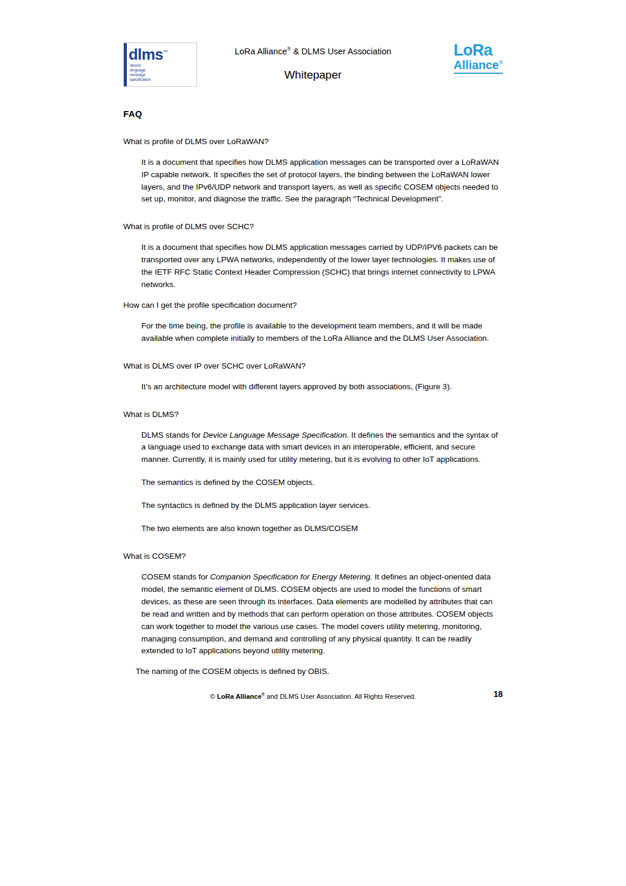dlms™
device
language
message
specification
LoRa Alliance® & DLMS User Association
Whitepaper
Lo Ra
Alliance®
FAQ
What is profile of DLMS over LoRaWAN?
It is a document that specifies how DLMS application messages can be transported over a LoRaWAN IP capable network. It specifies the set of protocol layers, the binding between the LoRaWAN lower layers, and the IPv6/UDP network and transport layers, as well as specific COSEM objects needed to set up, monitor, and diagnose the traffic. See the paragraph “Technical Development”.
What is profile of DLMS over SCHC?
It is a document that specifies how DLMS application messages carried by UDP/IPV6 packets can be transported over any LPWA networks, independently of the lower layer technologies. It makes use of the IETF RFC Static Context Header Compression (SCHC) that brings internet connectivity to LPWA networks.
How can I get the profile specification document?
For the time being, the profile is available to the development team members, and it will be made available when complete initially to members of the LoRa Alliance and the DLMS User Association.
What is DLMS over IP over SCHC over LoRaWAN?
It’s an architecture model with different layers approved by both associations, (Figure 3).
What is DLMS?
DLMS stands for Device Language Message Specification. It defines the semantics and the syntax of a language used to exchange data with smart devices in an interoperable, efficient, and secure manner. Currently, it is mainly used for utility metering, but it is evolving to other IoT applications.
The semantics is defined by the COSEM objects.
The syntactics is defined by the DLMS application layer services.
The two elements are also known together as DLMS/COSEM
What is COSEM?
COSEM stands for Companion Specification for Energy Metering. It defines an object-oriented data model, the semantic element of DLMS. COSEM objects are used to model the functions of smart devices, as these are seen through its interfaces. Data elements are modelled by attributes that can be read and written and by methods that can perform operation on those attributes. COSEM objects can work together to model the various use cases. The model covers utility metering, monitoring, managing consumption, and demand and controlling of any physical quantity. It can be readily extended to IoT applications beyond utility metering.
The naming of the COSEM objects is defined by OBIS.
© LoRa Alliance® and DLMS User Association. All Rights Reserved.
18